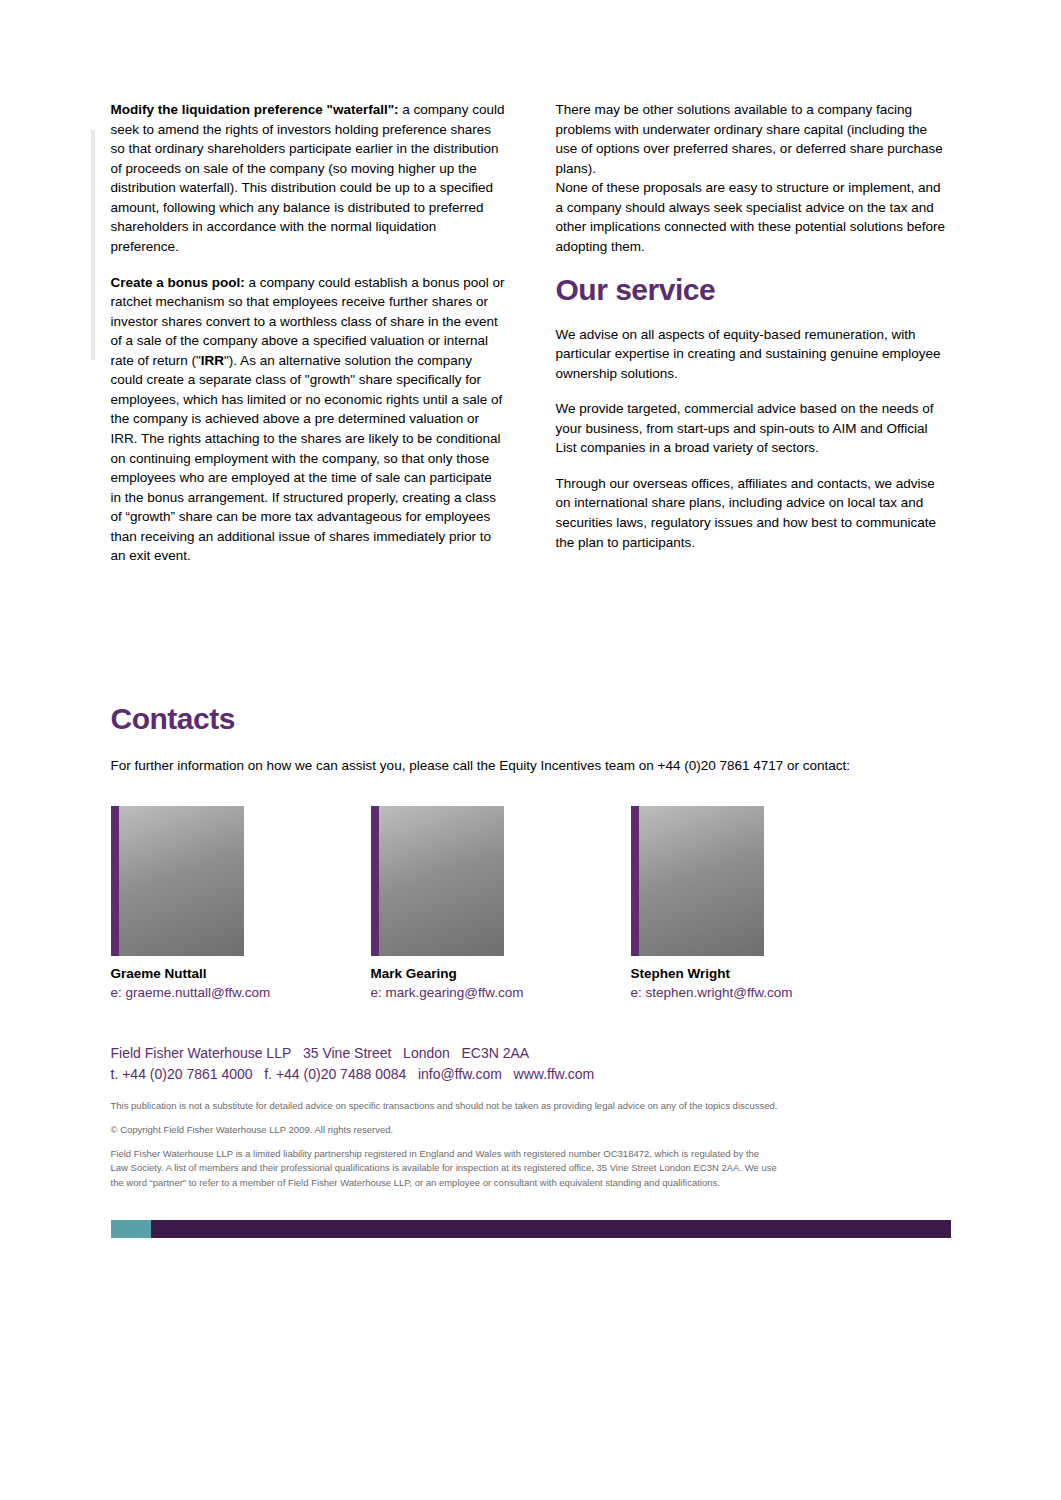Modify the liquidation preference "waterfall": a company could seek to amend the rights of investors holding preference shares so that ordinary shareholders participate earlier in the distribution of proceeds on sale of the company (so moving higher up the distribution waterfall). This distribution could be up to a specified amount, following which any balance is distributed to preferred shareholders in accordance with the normal liquidation preference.
Create a bonus pool: a company could establish a bonus pool or ratchet mechanism so that employees receive further shares or investor shares convert to a worthless class of share in the event of a sale of the company above a specified valuation or internal rate of return ("IRR"). As an alternative solution the company could create a separate class of "growth" share specifically for employees, which has limited or no economic rights until a sale of the company is achieved above a pre determined valuation or IRR. The rights attaching to the shares are likely to be conditional on continuing employment with the company, so that only those employees who are employed at the time of sale can participate in the bonus arrangement. If structured properly, creating a class of “growth” share can be more tax advantageous for employees than receiving an additional issue of shares immediately prior to an exit event.
There may be other solutions available to a company facing problems with underwater ordinary share capital (including the use of options over preferred shares, or deferred share purchase plans).
None of these proposals are easy to structure or implement, and a company should always seek specialist advice on the tax and other implications connected with these potential solutions before adopting them.
Our service
We advise on all aspects of equity-based remuneration, with particular expertise in creating and sustaining genuine employee ownership solutions.
We provide targeted, commercial advice based on the needs of your business, from start-ups and spin-outs to AIM and Official List companies in a broad variety of sectors.
Through our overseas offices, affiliates and contacts, we advise on international share plans, including advice on local tax and securities laws, regulatory issues and how best to communicate the plan to participants.
Contacts
For further information on how we can assist you, please call the Equity Incentives team on +44 (0)20 7861 4717 or contact:
Graeme Nuttall
e: graeme.nuttall@ffw.com
Mark Gearing
e: mark.gearing@ffw.com
Stephen Wright
e: stephen.wright@ffw.com
Field Fisher Waterhouse LLP 35 Vine Street London EC3N 2AA
t. +44 (0)20 7861 4000 f. +44 (0)20 7488 0084 info@ffw.com www.ffw.com
This publication is not a substitute for detailed advice on specific transactions and should not be taken as providing legal advice on any of the topics discussed.
© Copyright Field Fisher Waterhouse LLP 2009. All rights reserved.
Field Fisher Waterhouse LLP is a limited liability partnership registered in England and Wales with registered number OC318472, which is regulated by the
Law Society. A list of members and their professional qualifications is available for inspection at its registered office, 35 Vine Street London EC3N 2AA. We use
the word “partner” to refer to a member of Field Fisher Waterhouse LLP, or an employee or consultant with equivalent standing and qualifications.